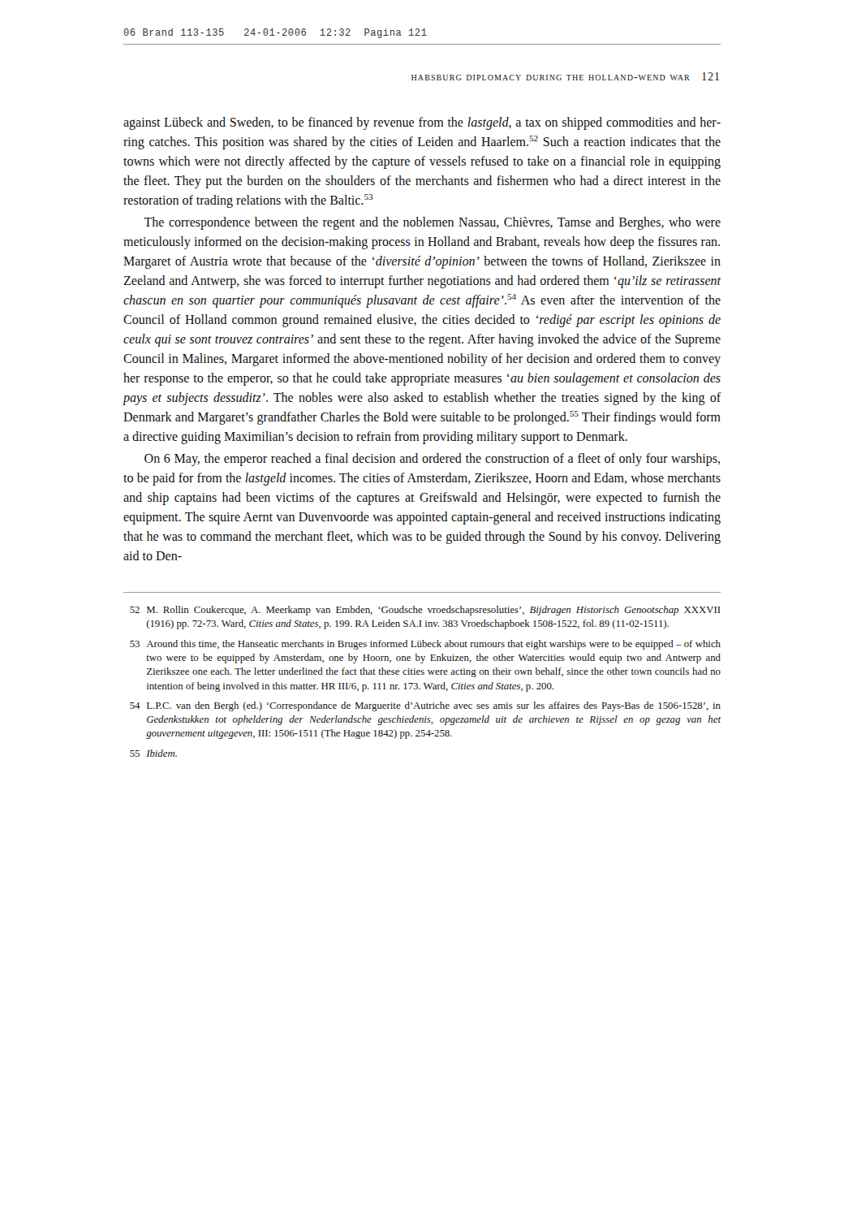06 Brand 113-135 24-01-2006 12:32 Pagina 121
habsburg diplomacy during the holland-wend war 121
against Lübeck and Sweden, to be financed by revenue from the lastgeld, a tax on shipped commodities and herring catches. This position was shared by the cities of Leiden and Haarlem.52 Such a reaction indicates that the towns which were not directly affected by the capture of vessels refused to take on a financial role in equipping the fleet. They put the burden on the shoulders of the merchants and fishermen who had a direct interest in the restoration of trading relations with the Baltic.53
The correspondence between the regent and the noblemen Nassau, Chièvres, Tamse and Berghes, who were meticulously informed on the decision-making process in Holland and Brabant, reveals how deep the fissures ran. Margaret of Austria wrote that because of the ‘diversité d’opinion’ between the towns of Holland, Zierikszee in Zeeland and Antwerp, she was forced to interrupt further negotiations and had ordered them ‘qu’ilz se retirassent chascun en son quartier pour communiqués plusavant de cest affaire’.54 As even after the intervention of the Council of Holland common ground remained elusive, the cities decided to ‘redigé par escript les opinions de ceulx qui se sont trouvez contraires’ and sent these to the regent. After having invoked the advice of the Supreme Council in Malines, Margaret informed the above-mentioned nobility of her decision and ordered them to convey her response to the emperor, so that he could take appropriate measures ‘au bien soulagement et consolacion des pays et subjects dessuditz’. The nobles were also asked to establish whether the treaties signed by the king of Denmark and Margaret’s grandfather Charles the Bold were suitable to be prolonged.55 Their findings would form a directive guiding Maximilian’s decision to refrain from providing military support to Denmark.
On 6 May, the emperor reached a final decision and ordered the construction of a fleet of only four warships, to be paid for from the lastgeld incomes. The cities of Amsterdam, Zierikszee, Hoorn and Edam, whose merchants and ship captains had been victims of the captures at Greifswald and Helsingör, were expected to furnish the equipment. The squire Aernt van Duvenvoorde was appointed captain-general and received instructions indicating that he was to command the merchant fleet, which was to be guided through the Sound by his convoy. Delivering aid to Den-
M. Rollin Coukercque, A. Meerkamp van Embden, ‘Goudsche vroedschapsresoluties’, Bijdragen Historisch Genootschap XXXVII (1916) pp. 72-73. Ward, Cities and States, p. 199. RA Leiden SA.I inv. 383 Vroedschapboek 1508-1522, fol. 89 (11-02-1511).
Around this time, the Hanseatic merchants in Bruges informed Lübeck about rumours that eight warships were to be equipped – of which two were to be equipped by Amsterdam, one by Hoorn, one by Enkuizen, the other Watercities would equip two and Antwerp and Zierikszee one each. The letter underlined the fact that these cities were acting on their own behalf, since the other town councils had no intention of being involved in this matter. HR III/6, p. 111 nr. 173. Ward, Cities and States, p. 200.
L.P.C. van den Bergh (ed.) ‘Correspondance de Marguerite d’Autriche avec ses amis sur les affaires des Pays-Bas de 1506-1528’, in Gedenkstukken tot opheldering der Nederlandsche geschiedenis, opgezameld uit de archieven te Rijssel en op gezag van het gouvernement uitgegeven, III: 1506-1511 (The Hague 1842) pp. 254-258.
Ibidem.